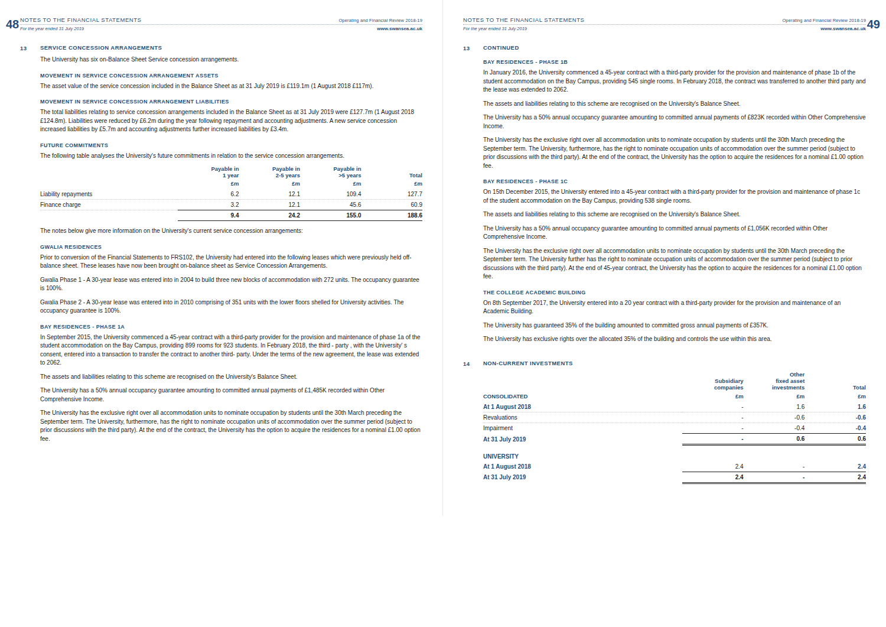48
NOTES TO THE FINANCIAL STATEMENTS
Operating and Financial Review 2018-19
For the year ended 31 July 2019
www.swansea.ac.uk
13
Service Concession Arrangements
The University has six on-Balance Sheet Service concession arrangements.
Movement in Service Concession Arrangement Assets
The asset value of the service concession included in the Balance Sheet as at 31 July 2019 is £119.1m (1 August 2018 £117m).
Movement in Service Concession Arrangement Liabilities
The total liabilities relating to service concession arrangements included in the Balance Sheet as at 31 July 2019 were £127.7m (1 August 2018 £124.8m). Liabilities were reduced by £6.2m during the year following repayment and accounting adjustments. A new service concession increased liabilities by £5.7m and accounting adjustments further increased liabilities by £3.4m.
Future Commitments
The following table analyses the University's future commitments in relation to the service concession arrangements.
| | Payable in 1 year | Payable in 2-5 years | Payable in >5 years | Total |
| --- | --- | --- | --- | --- |
| | £m | £m | £m | £m |
| Liability repayments | 6.2 | 12.1 | 109.4 | 127.7 |
| Finance charge | 3.2 | 12.1 | 45.6 | 60.9 |
| | 9.4 | 24.2 | 155.0 | 188.6 |
The notes below give more information on the University's current service concession arrangements:
Gwalia Residences
Prior to conversion of the Financial Statements to FRS102, the University had entered into the following leases which were previously held off-balance sheet. These leases have now been brought on-balance sheet as Service Concession Arrangements.
Gwalia Phase 1 - A 30-year lease was entered into in 2004 to build three new blocks of accommodation with 272 units. The occupancy guarantee is 100%.
Gwalia Phase 2 - A 30-year lease was entered into in 2010 comprising of 351 units with the lower floors shelled for University activities. The occupancy guarantee is 100%.
Bay Residences - Phase 1A
In September 2015, the University commenced a 45-year contract with a third-party provider for the provision and maintenance of phase 1a of the student accommodation on the Bay Campus, providing 899 rooms for 923 students. In February 2018, the third - party , with the University' s consent, entered into a transaction to transfer the contract to another third- party. Under the terms of the new agreement, the lease was extended to 2062.
The assets and liabilities relating to this scheme are recognised on the University's Balance Sheet.
The University has a 50% annual occupancy guarantee amounting to committed annual payments of £1,485K recorded within Other Comprehensive Income.
The University has the exclusive right over all accommodation units to nominate occupation by students until the 30th March preceding the September term. The University, furthermore, has the right to nominate occupation units of accommodation over the summer period (subject to prior discussions with the third party). At the end of the contract, the University has the option to acquire the residences for a nominal £1.00 option fee.
49
NOTES TO THE FINANCIAL STATEMENTS
Operating and Financial Review 2018-19
For the year ended 31 July 2019
www.swansea.ac.uk
13
Continued
Bay Residences - Phase 1B
In January 2016, the University commenced a 45-year contract with a third-party provider for the provision and maintenance of phase 1b of the student accommodation on the Bay Campus, providing 545 single rooms. In February 2018, the contract was transferred to another third party and the lease was extended to 2062.
The assets and liabilities relating to this scheme are recognised on the University's Balance Sheet.
The University has a 50% annual occupancy guarantee amounting to committed annual payments of £823K recorded within Other Comprehensive Income.
The University has the exclusive right over all accommodation units to nominate occupation by students until the 30th March preceding the September term. The University, furthermore, has the right to nominate occupation units of accommodation over the summer period (subject to prior discussions with the third party). At the end of the contract, the University has the option to acquire the residences for a nominal £1.00 option fee.
Bay Residences - Phase 1C
On 15th December 2015, the University entered into a 45-year contract with a third-party provider for the provision and maintenance of phase 1c of the student accommodation on the Bay Campus, providing 538 single rooms.
The assets and liabilities relating to this scheme are recognised on the University's Balance Sheet.
The University has a 50% annual occupancy guarantee amounting to committed annual payments of £1,056K recorded within Other Comprehensive Income.
The University has the exclusive right over all accommodation units to nominate occupation by students until the 30th March preceding the September term. The University further has the right to nominate occupation units of accommodation over the summer period (subject to prior discussions with the third party). At the end of 45-year contract, the University has the option to acquire the residences for a nominal £1.00 option fee.
The College Academic Building
On 8th September 2017, the University entered into a 20 year contract with a third-party provider for the provision and maintenance of an Academic Building.
The University has guaranteed 35% of the building amounted to committed gross annual payments of £357K.
The University has exclusive rights over the allocated 35% of the building and controls the use within this area.
14
Non-Current Investments
| | Subsidiary companies | Other fixed asset investments | Total |
| --- | --- | --- | --- |
| CONSOLIDATED | £m | £m | £m |
| At 1 August 2018 | - | 1.6 | 1.6 |
| Revaluations | - | -0.6 | -0.6 |
| Impairment | - | -0.4 | -0.4 |
| At 31 July 2019 | - | 0.6 | 0.6 |
| UNIVERSITY | | | |
| At 1 August 2018 | 2.4 | - | 2.4 |
| At 31 July 2019 | 2.4 | - | 2.4 |